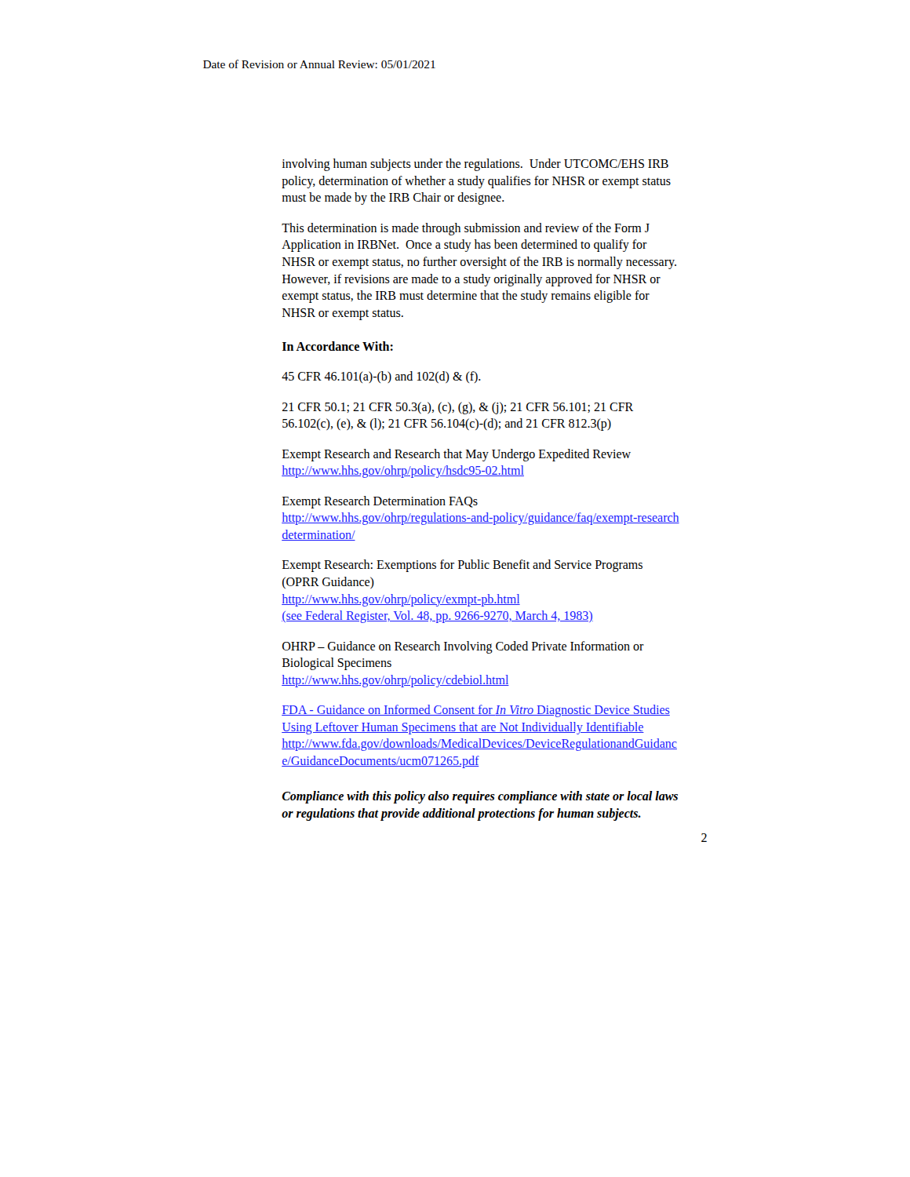Date of Revision or Annual Review: 05/01/2021
involving human subjects under the regulations. Under UTCOMC/EHS IRB policy, determination of whether a study qualifies for NHSR or exempt status must be made by the IRB Chair or designee.
This determination is made through submission and review of the Form J Application in IRBNet. Once a study has been determined to qualify for NHSR or exempt status, no further oversight of the IRB is normally necessary. However, if revisions are made to a study originally approved for NHSR or exempt status, the IRB must determine that the study remains eligible for NHSR or exempt status.
In Accordance With:
45 CFR 46.101(a)-(b) and 102(d) & (f).
21 CFR 50.1; 21 CFR 50.3(a), (c), (g), & (j); 21 CFR 56.101; 21 CFR 56.102(c), (e), & (l); 21 CFR 56.104(c)-(d); and 21 CFR 812.3(p)
Exempt Research and Research that May Undergo Expedited Review http://www.hhs.gov/ohrp/policy/hsdc95-02.html
Exempt Research Determination FAQs http://www.hhs.gov/ohrp/regulations-and-policy/guidance/faq/exempt-researchdetermination/
Exempt Research: Exemptions for Public Benefit and Service Programs (OPRR Guidance) http://www.hhs.gov/ohrp/policy/exmpt-pb.html
(see Federal Register, Vol. 48, pp. 9266-9270, March 4, 1983)
OHRP – Guidance on Research Involving Coded Private Information or Biological Specimens http://www.hhs.gov/ohrp/policy/cdebiol.html
FDA - Guidance on Informed Consent for In Vitro Diagnostic Device Studies Using Leftover Human Specimens that are Not Individually Identifiable
http://www.fda.gov/downloads/MedicalDevices/DeviceRegulationandGuidance/GuidanceDocuments/ucm071265.pdf
Compliance with this policy also requires compliance with state or local laws or regulations that provide additional protections for human subjects.
2